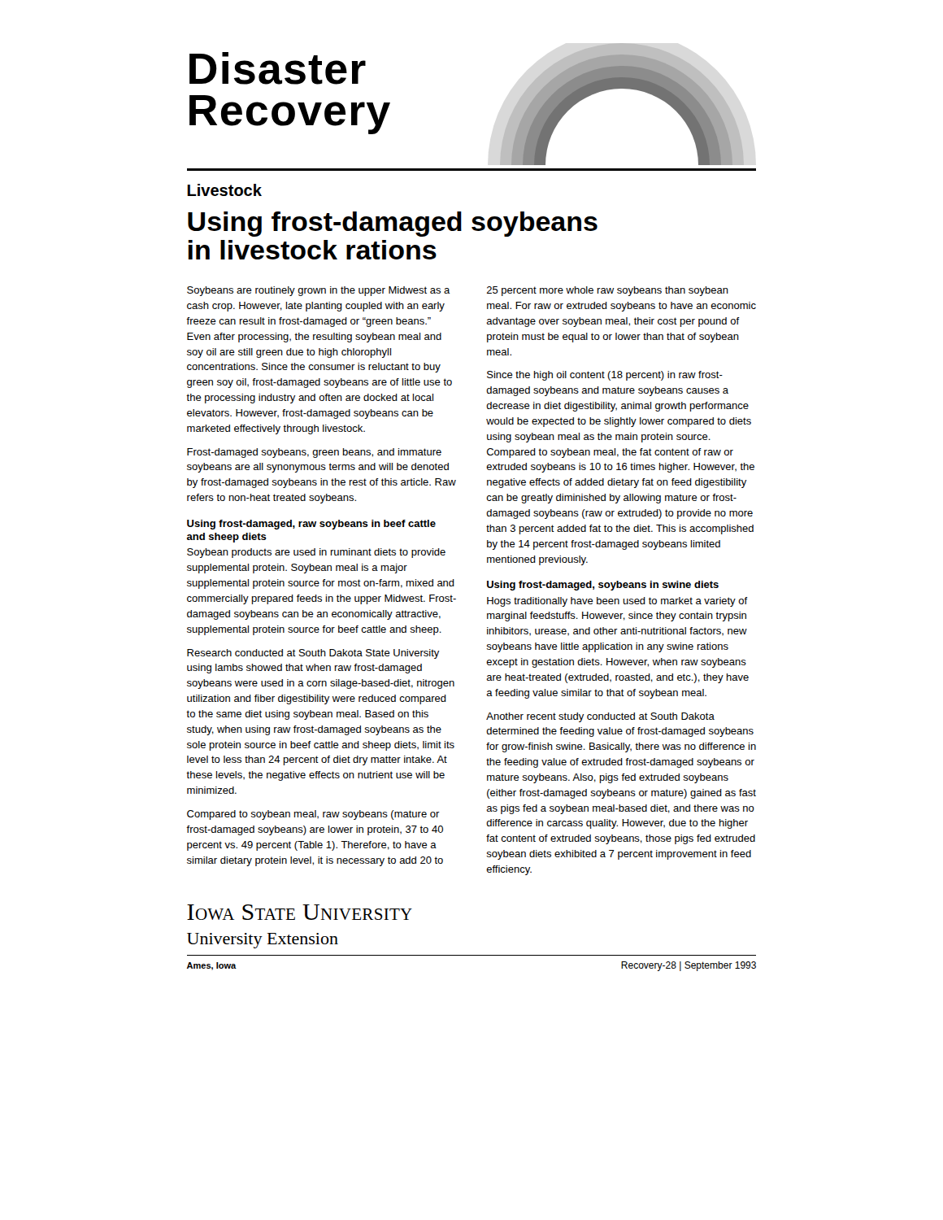Disaster Recovery
Livestock
Using frost-damaged soybeans
in livestock rations
Soybeans are routinely grown in the upper Midwest as a cash crop. However, late planting coupled with an early freeze can result in frost-damaged or “green beans.” Even after processing, the resulting soybean meal and soy oil are still green due to high chlorophyll concentrations. Since the consumer is reluctant to buy green soy oil, frost-damaged soybeans are of little use to the processing industry and often are docked at local elevators. However, frost-damaged soybeans can be marketed effectively through livestock.
Frost-damaged soybeans, green beans, and immature soybeans are all synonymous terms and will be denoted by frost-damaged soybeans in the rest of this article. Raw refers to non-heat treated soybeans.
Using frost-damaged, raw soybeans in beef cattle and sheep diets
Soybean products are used in ruminant diets to provide supplemental protein. Soybean meal is a major supplemental protein source for most on-farm, mixed and commercially prepared feeds in the upper Midwest. Frost-damaged soybeans can be an economically attractive, supplemental protein source for beef cattle and sheep.
Research conducted at South Dakota State University using lambs showed that when raw frost-damaged soybeans were used in a corn silage-based-diet, nitrogen utilization and fiber digestibility were reduced compared to the same diet using soybean meal. Based on this study, when using raw frost-damaged soybeans as the sole protein source in beef cattle and sheep diets, limit its level to less than 24 percent of diet dry matter intake. At these levels, the negative effects on nutrient use will be minimized.
Compared to soybean meal, raw soybeans (mature or frost-damaged soybeans) are lower in protein, 37 to 40 percent vs. 49 percent (Table 1). Therefore, to have a similar dietary protein level, it is necessary to add 20 to 25 percent more whole raw soybeans than soybean meal. For raw or extruded soybeans to have an economic advantage over soybean meal, their cost per pound of protein must be equal to or lower than that of soybean meal.
Since the high oil content (18 percent) in raw frost-damaged soybeans and mature soybeans causes a decrease in diet digestibility, animal growth performance would be expected to be slightly lower compared to diets using soybean meal as the main protein source. Compared to soybean meal, the fat content of raw or extruded soybeans is 10 to 16 times higher. However, the negative effects of added dietary fat on feed digestibility can be greatly diminished by allowing mature or frost-damaged soybeans (raw or extruded) to provide no more than 3 percent added fat to the diet. This is accomplished by the 14 percent frost-damaged soybeans limited mentioned previously.
Using frost-damaged, soybeans in swine diets
Hogs traditionally have been used to market a variety of marginal feedstuffs. However, since they contain trypsin inhibitors, urease, and other anti-nutritional factors, new soybeans have little application in any swine rations except in gestation diets. However, when raw soybeans are heat-treated (extruded, roasted, and etc.), they have a feeding value similar to that of soybean meal.
Another recent study conducted at South Dakota determined the feeding value of frost-damaged soybeans for grow-finish swine. Basically, there was no difference in the feeding value of extruded frost-damaged soybeans or mature soybeans. Also, pigs fed extruded soybeans (either frost-damaged soybeans or mature) gained as fast as pigs fed a soybean meal-based diet, and there was no difference in carcass quality. However, due to the higher fat content of extruded soybeans, those pigs fed extruded soybean diets exhibited a 7 percent improvement in feed efficiency.
Iowa State University
University Extension
Ames, Iowa Recovery-28 | September 1993